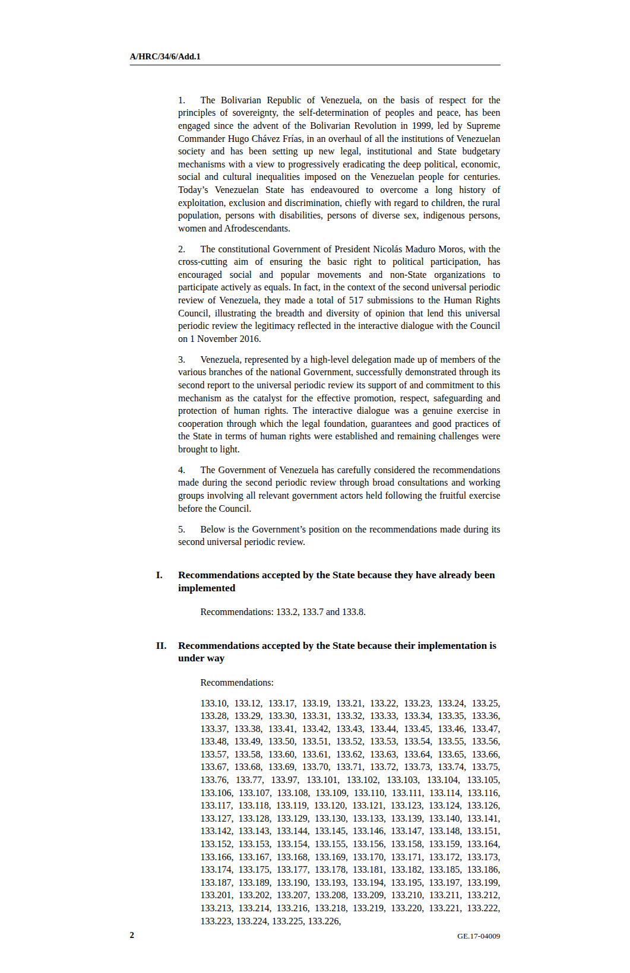A/HRC/34/6/Add.1
1. The Bolivarian Republic of Venezuela, on the basis of respect for the principles of sovereignty, the self-determination of peoples and peace, has been engaged since the advent of the Bolivarian Revolution in 1999, led by Supreme Commander Hugo Chávez Frías, in an overhaul of all the institutions of Venezuelan society and has been setting up new legal, institutional and State budgetary mechanisms with a view to progressively eradicating the deep political, economic, social and cultural inequalities imposed on the Venezuelan people for centuries. Today’s Venezuelan State has endeavoured to overcome a long history of exploitation, exclusion and discrimination, chiefly with regard to children, the rural population, persons with disabilities, persons of diverse sex, indigenous persons, women and Afrodescendants.
2. The constitutional Government of President Nicolás Maduro Moros, with the cross-cutting aim of ensuring the basic right to political participation, has encouraged social and popular movements and non-State organizations to participate actively as equals. In fact, in the context of the second universal periodic review of Venezuela, they made a total of 517 submissions to the Human Rights Council, illustrating the breadth and diversity of opinion that lend this universal periodic review the legitimacy reflected in the interactive dialogue with the Council on 1 November 2016.
3. Venezuela, represented by a high-level delegation made up of members of the various branches of the national Government, successfully demonstrated through its second report to the universal periodic review its support of and commitment to this mechanism as the catalyst for the effective promotion, respect, safeguarding and protection of human rights. The interactive dialogue was a genuine exercise in cooperation through which the legal foundation, guarantees and good practices of the State in terms of human rights were established and remaining challenges were brought to light.
4. The Government of Venezuela has carefully considered the recommendations made during the second periodic review through broad consultations and working groups involving all relevant government actors held following the fruitful exercise before the Council.
5. Below is the Government’s position on the recommendations made during its second universal periodic review.
I. Recommendations accepted by the State because they have already been implemented
Recommendations: 133.2, 133.7 and 133.8.
II. Recommendations accepted by the State because their implementation is under way
Recommendations:
133.10, 133.12, 133.17, 133.19, 133.21, 133.22, 133.23, 133.24, 133.25, 133.28, 133.29, 133.30, 133.31, 133.32, 133.33, 133.34, 133.35, 133.36, 133.37, 133.38, 133.41, 133.42, 133.43, 133.44, 133.45, 133.46, 133.47, 133.48, 133.49, 133.50, 133.51, 133.52, 133.53, 133.54, 133.55, 133.56, 133.57, 133.58, 133.60, 133.61, 133.62, 133.63, 133.64, 133.65, 133.66, 133.67, 133.68, 133.69, 133.70, 133.71, 133.72, 133.73, 133.74, 133.75, 133.76, 133.77, 133.97, 133.101, 133.102, 133.103, 133.104, 133.105, 133.106, 133.107, 133.108, 133.109, 133.110, 133.111, 133.114, 133.116, 133.117, 133.118, 133.119, 133.120, 133.121, 133.123, 133.124, 133.126, 133.127, 133.128, 133.129, 133.130, 133.133, 133.139, 133.140, 133.141, 133.142, 133.143, 133.144, 133.145, 133.146, 133.147, 133.148, 133.151, 133.152, 133.153, 133.154, 133.155, 133.156, 133.158, 133.159, 133.164, 133.166, 133.167, 133.168, 133.169, 133.170, 133.171, 133.172, 133.173, 133.174, 133.175, 133.177, 133.178, 133.181, 133.182, 133.185, 133.186, 133.187, 133.189, 133.190, 133.193, 133.194, 133.195, 133.197, 133.199, 133.201, 133.202, 133.207, 133.208, 133.209, 133.210, 133.211, 133.212, 133.213, 133.214, 133.216, 133.218, 133.219, 133.220, 133.221, 133.222, 133.223, 133.224, 133.225, 133.226,
2 GE.17-04009